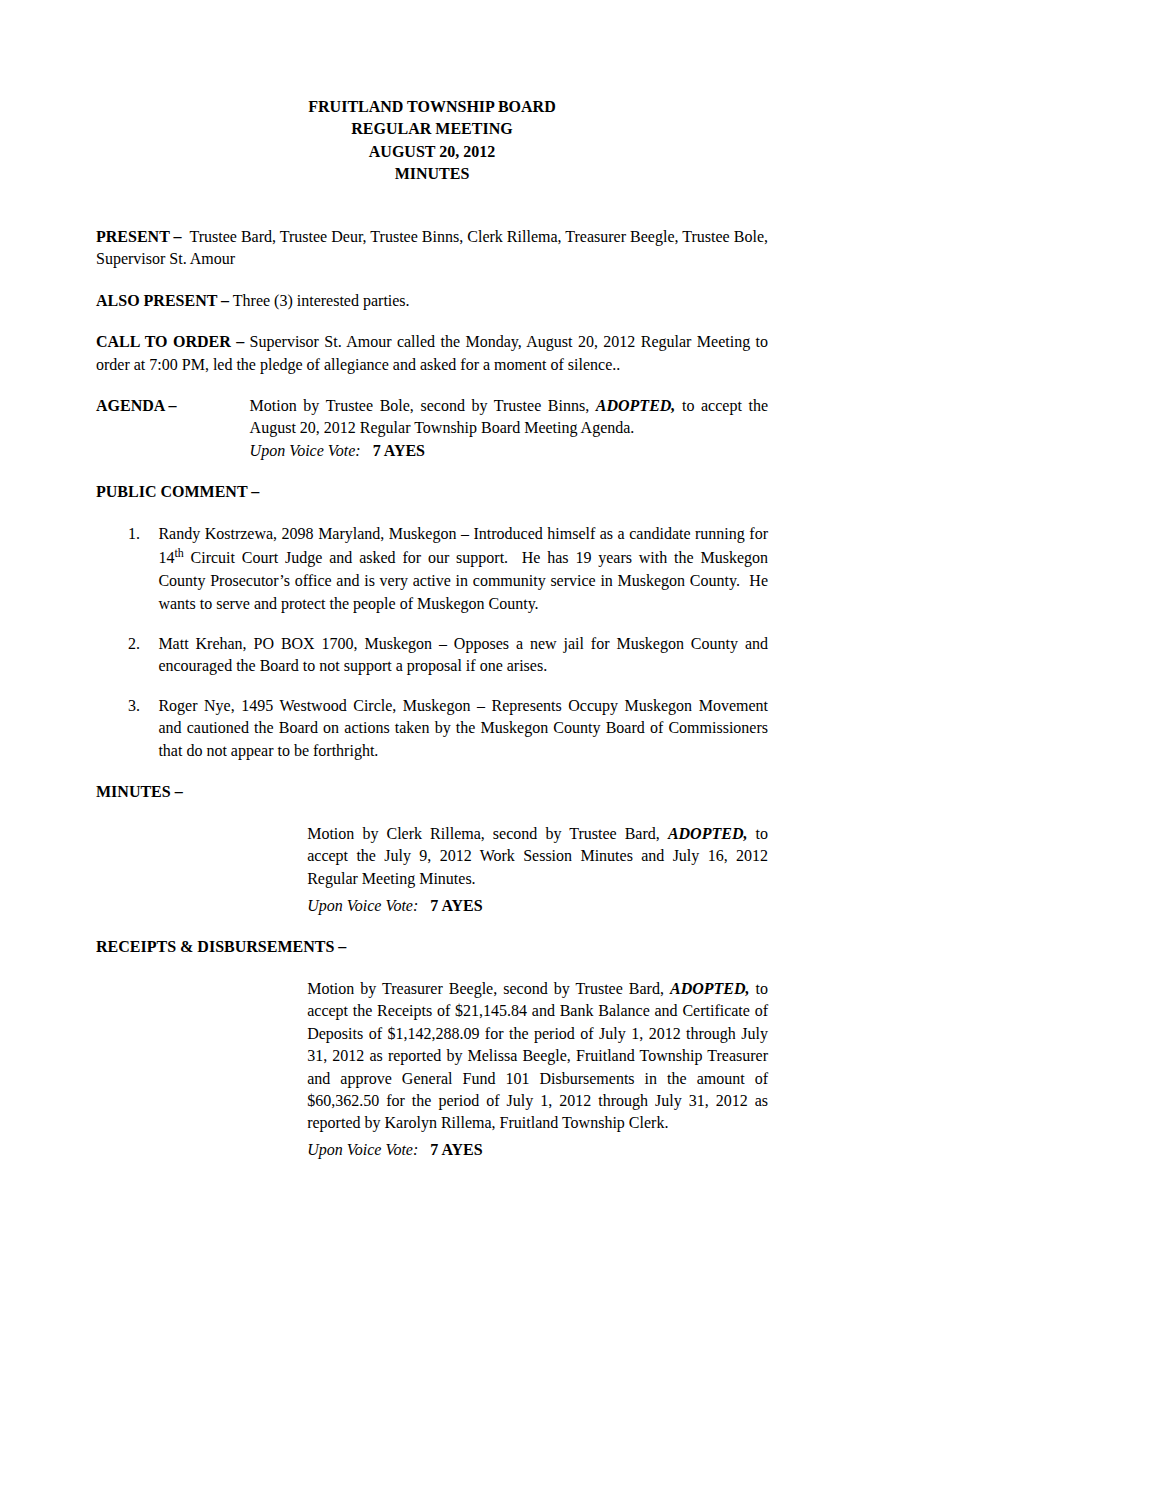FRUITLAND TOWNSHIP BOARD
REGULAR MEETING
AUGUST 20, 2012
MINUTES
PRESENT – Trustee Bard, Trustee Deur, Trustee Binns, Clerk Rillema, Treasurer Beegle, Trustee Bole, Supervisor St. Amour
ALSO PRESENT – Three (3) interested parties.
CALL TO ORDER – Supervisor St. Amour called the Monday, August 20, 2012 Regular Meeting to order at 7:00 PM, led the pledge of allegiance and asked for a moment of silence..
AGENDA –
Motion by Trustee Bole, second by Trustee Binns, ADOPTED, to accept the August 20, 2012 Regular Township Board Meeting Agenda.
Upon Voice Vote: 7 AYES
PUBLIC COMMENT –
Randy Kostrzewa, 2098 Maryland, Muskegon – Introduced himself as a candidate running for 14th Circuit Court Judge and asked for our support. He has 19 years with the Muskegon County Prosecutor’s office and is very active in community service in Muskegon County. He wants to serve and protect the people of Muskegon County.
Matt Krehan, PO BOX 1700, Muskegon – Opposes a new jail for Muskegon County and encouraged the Board to not support a proposal if one arises.
Roger Nye, 1495 Westwood Circle, Muskegon – Represents Occupy Muskegon Movement and cautioned the Board on actions taken by the Muskegon County Board of Commissioners that do not appear to be forthright.
MINUTES –
Motion by Clerk Rillema, second by Trustee Bard, ADOPTED, to accept the July 9, 2012 Work Session Minutes and July 16, 2012 Regular Meeting Minutes.
Upon Voice Vote: 7 AYES
RECEIPTS & DISBURSEMENTS –
Motion by Treasurer Beegle, second by Trustee Bard, ADOPTED, to accept the Receipts of $21,145.84 and Bank Balance and Certificate of Deposits of $1,142,288.09 for the period of July 1, 2012 through July 31, 2012 as reported by Melissa Beegle, Fruitland Township Treasurer and approve General Fund 101 Disbursements in the amount of $60,362.50 for the period of July 1, 2012 through July 31, 2012 as reported by Karolyn Rillema, Fruitland Township Clerk.
Upon Voice Vote: 7 AYES